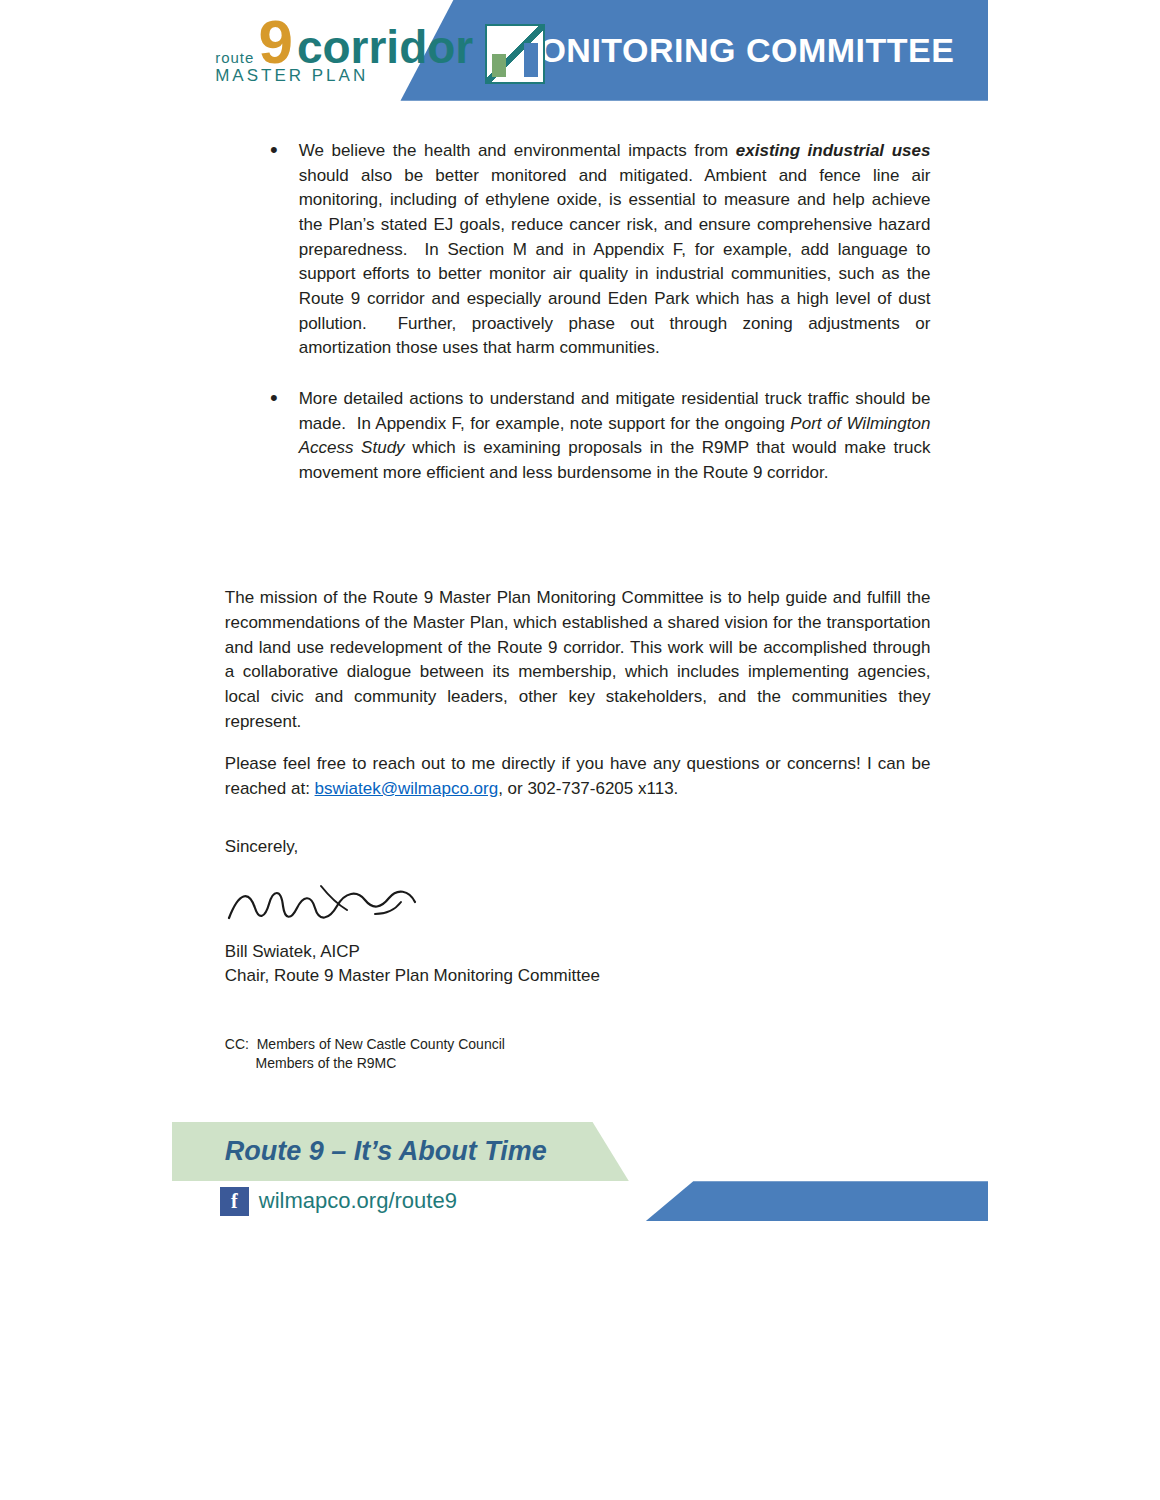Monitoring Committee
route 9 corridor
MASTER PLAN
We believe the health and environmental impacts from existing industrial uses should also be better monitored and mitigated. Ambient and fence line air monitoring, including of ethylene oxide, is essential to measure and help achieve the Plan’s stated EJ goals, reduce cancer risk, and ensure comprehensive hazard preparedness. In Section M and in Appendix F, for example, add language to support efforts to better monitor air quality in industrial communities, such as the Route 9 corridor and especially around Eden Park which has a high level of dust pollution. Further, proactively phase out through zoning adjustments or amortization those uses that harm communities.
More detailed actions to understand and mitigate residential truck traffic should be made. In Appendix F, for example, note support for the ongoing Port of Wilmington Access Study which is examining proposals in the R9MP that would make truck movement more efficient and less burdensome in the Route 9 corridor.
The mission of the Route 9 Master Plan Monitoring Committee is to help guide and fulfill the recommendations of the Master Plan, which established a shared vision for the transportation and land use redevelopment of the Route 9 corridor. This work will be accomplished through a collaborative dialogue between its membership, which includes implementing agencies, local civic and community leaders, other key stakeholders, and the communities they represent.
Please feel free to reach out to me directly if you have any questions or concerns! I can be reached at: bswiatek@wilmapco.org, or 302-737-6205 x113.
Sincerely,
Bill Swiatek, AICP
Chair, Route 9 Master Plan Monitoring Committee
CC: Members of New Castle County Council
Members of the R9MC
Route 9 – It’s About Time
f
wilmapco.org/route9